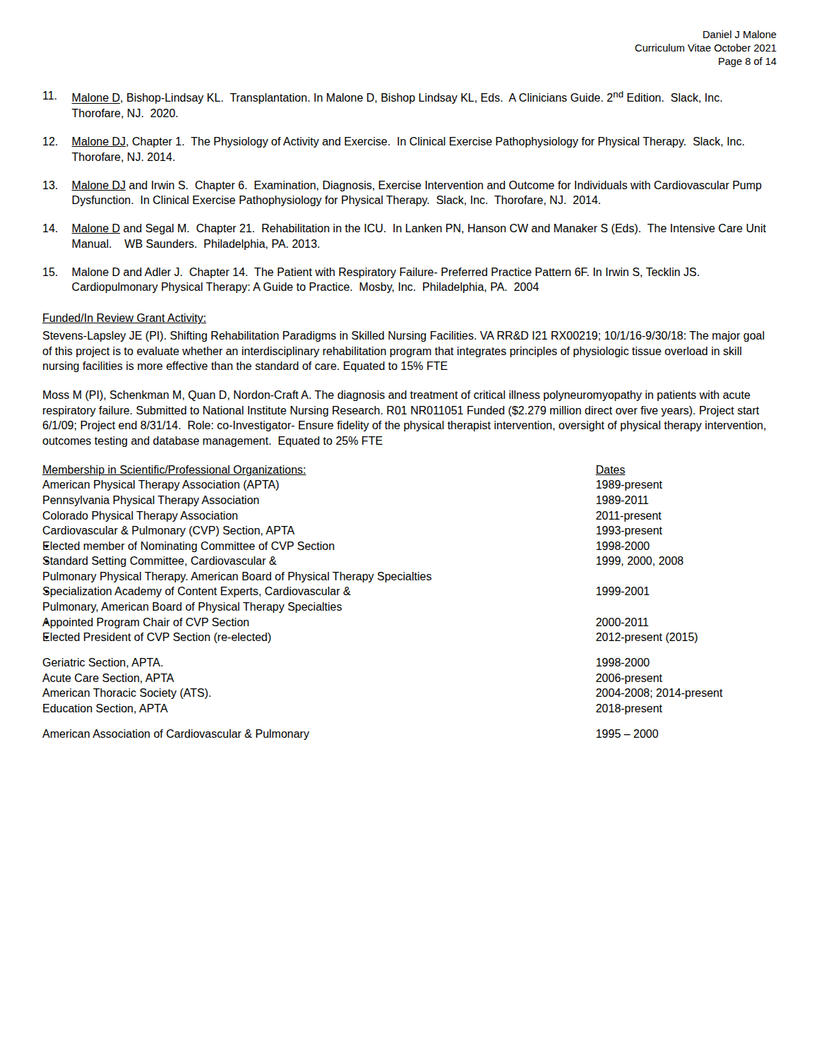Daniel J Malone
Curriculum Vitae October 2021
Page 8 of 14
11. Malone D, Bishop-Lindsay KL. Transplantation. In Malone D, Bishop Lindsay KL, Eds. A Clinicians Guide. 2nd Edition. Slack, Inc. Thorofare, NJ. 2020.
12. Malone DJ, Chapter 1. The Physiology of Activity and Exercise. In Clinical Exercise Pathophysiology for Physical Therapy. Slack, Inc. Thorofare, NJ. 2014.
13. Malone DJ and Irwin S. Chapter 6. Examination, Diagnosis, Exercise Intervention and Outcome for Individuals with Cardiovascular Pump Dysfunction. In Clinical Exercise Pathophysiology for Physical Therapy. Slack, Inc. Thorofare, NJ. 2014.
14. Malone D and Segal M. Chapter 21. Rehabilitation in the ICU. In Lanken PN, Hanson CW and Manaker S (Eds). The Intensive Care Unit Manual. WB Saunders. Philadelphia, PA. 2013.
15. Malone D and Adler J. Chapter 14. The Patient with Respiratory Failure- Preferred Practice Pattern 6F. In Irwin S, Tecklin JS. Cardiopulmonary Physical Therapy: A Guide to Practice. Mosby, Inc. Philadelphia, PA. 2004
Funded/In Review Grant Activity:
Stevens-Lapsley JE (PI). Shifting Rehabilitation Paradigms in Skilled Nursing Facilities. VA RR&D I21 RX00219; 10/1/16-9/30/18: The major goal of this project is to evaluate whether an interdisciplinary rehabilitation program that integrates principles of physiologic tissue overload in skill nursing facilities is more effective than the standard of care. Equated to 15% FTE
Moss M (PI), Schenkman M, Quan D, Nordon-Craft A. The diagnosis and treatment of critical illness polyneuromyopathy in patients with acute respiratory failure. Submitted to National Institute Nursing Research. R01 NR011051 Funded ($2.279 million direct over five years). Project start 6/1/09; Project end 8/31/14. Role: co-Investigator- Ensure fidelity of the physical therapist intervention, oversight of physical therapy intervention, outcomes testing and database management. Equated to 25% FTE
| Membership in Scientific/Professional Organizations: | Dates |
| American Physical Therapy Association (APTA) | 1989-present |
| Pennsylvania Physical Therapy Association | 1989-2011 |
| Colorado Physical Therapy Association | 2011-present |
| Cardiovascular & Pulmonary (CVP) Section, APTA | 1993-present |
| Elected member of Nominating Committee of CVP Section | 1998-2000 |
| Standard Setting Committee, Cardiovascular & | 1999, 2000, 2008 |
| Pulmonary Physical Therapy. American Board of Physical Therapy Specialties | |
| Specialization Academy of Content Experts, Cardiovascular & | 1999-2001 |
| Pulmonary, American Board of Physical Therapy Specialties | |
| Appointed Program Chair of CVP Section | 2000-2011 |
| Elected President of CVP Section (re-elected) | 2012-present (2015) |
| Geriatric Section, APTA. | 1998-2000 |
| Acute Care Section, APTA | 2006-present |
| American Thoracic Society (ATS). | 2004-2008; 2014-present |
| Education Section, APTA | 2018-present |
| American Association of Cardiovascular & Pulmonary | 1995 – 2000 |